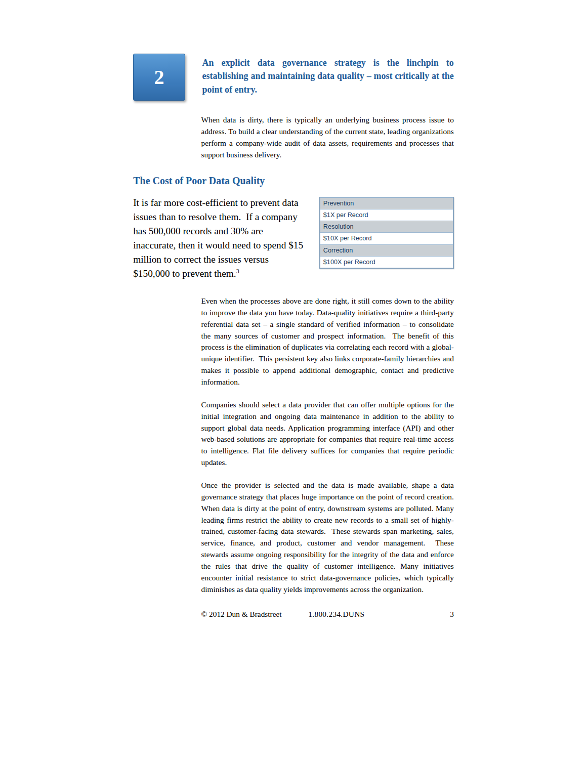2
An explicit data governance strategy is the linchpin to establishing and maintaining data quality – most critically at the point of entry.
When data is dirty, there is typically an underlying business process issue to address. To build a clear understanding of the current state, leading organizations perform a company-wide audit of data assets, requirements and processes that support business delivery.
The Cost of Poor Data Quality
It is far more cost-efficient to prevent data issues than to resolve them. If a company has 500,000 records and 30% are inaccurate, then it would need to spend $15 million to correct the issues versus $150,000 to prevent them.3
| Prevention |
| $1X per Record |
| Resolution |
| $10X per Record |
| Correction |
| $100X per Record |
Even when the processes above are done right, it still comes down to the ability to improve the data you have today. Data-quality initiatives require a third-party referential data set – a single standard of verified information – to consolidate the many sources of customer and prospect information. The benefit of this process is the elimination of duplicates via correlating each record with a global-unique identifier. This persistent key also links corporate-family hierarchies and makes it possible to append additional demographic, contact and predictive information.
Companies should select a data provider that can offer multiple options for the initial integration and ongoing data maintenance in addition to the ability to support global data needs. Application programming interface (API) and other web-based solutions are appropriate for companies that require real-time access to intelligence. Flat file delivery suffices for companies that require periodic updates.
Once the provider is selected and the data is made available, shape a data governance strategy that places huge importance on the point of record creation. When data is dirty at the point of entry, downstream systems are polluted. Many leading firms restrict the ability to create new records to a small set of highly-trained, customer-facing data stewards. These stewards span marketing, sales, service, finance, and product, customer and vendor management. These stewards assume ongoing responsibility for the integrity of the data and enforce the rules that drive the quality of customer intelligence. Many initiatives encounter initial resistance to strict data-governance policies, which typically diminishes as data quality yields improvements across the organization.
© 2012 Dun & Bradstreet 1.800.234.DUNS 3